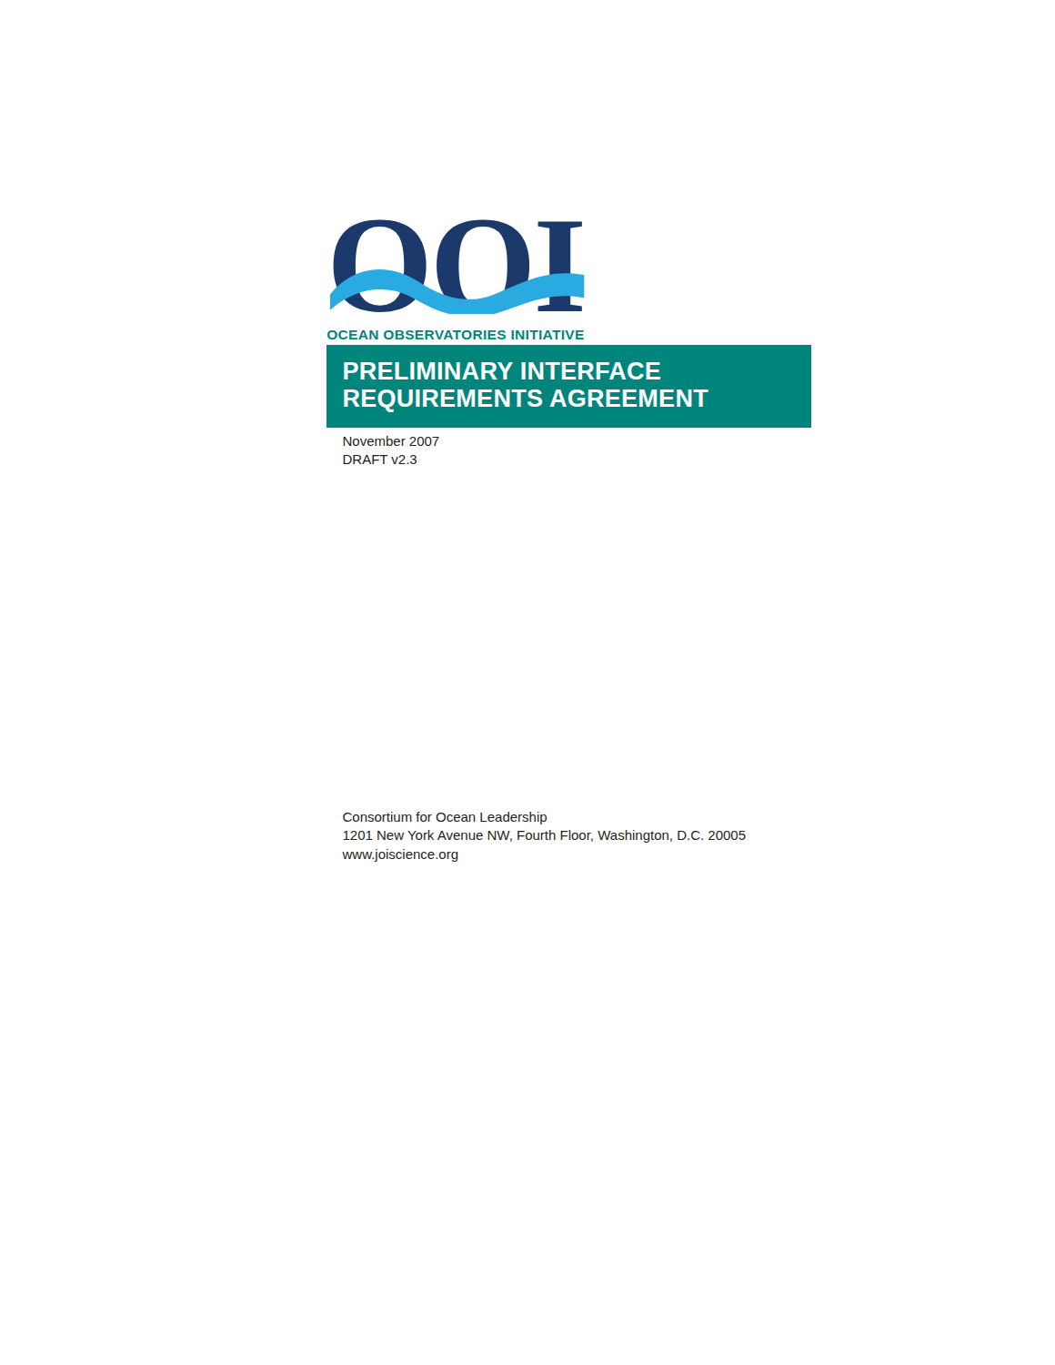OOI
OCEAN OBSERVATORIES INITIATIVE
Preliminary Interface
Requirements Agreement
November 2007
DRAFT v2.3
Consortium for Ocean Leadership
1201 New York Avenue NW, Fourth Floor, Washington, D.C. 20005
www.joiscience.org